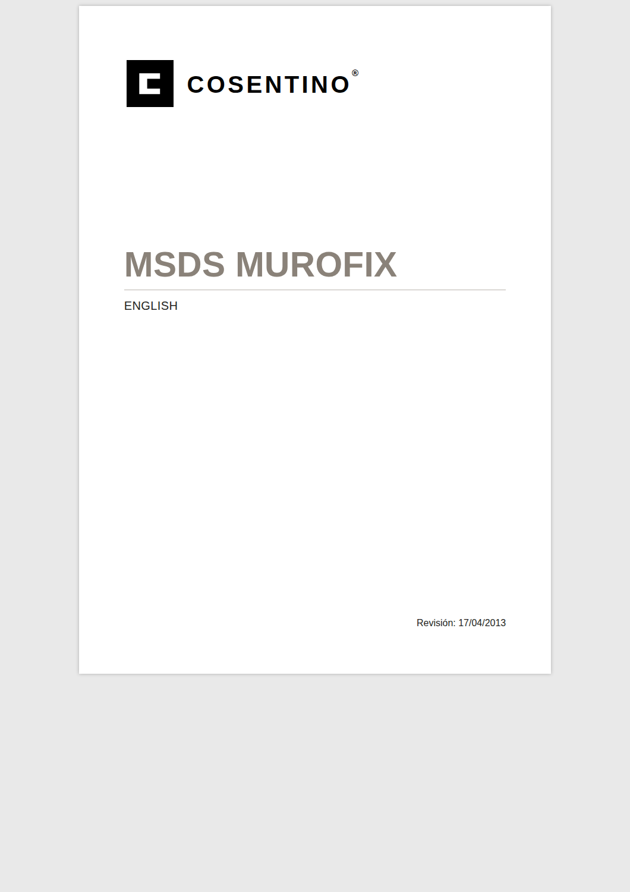COSENTINO®
MSDS MUROFIX
ENGLISH
Revisión: 17/04/2013